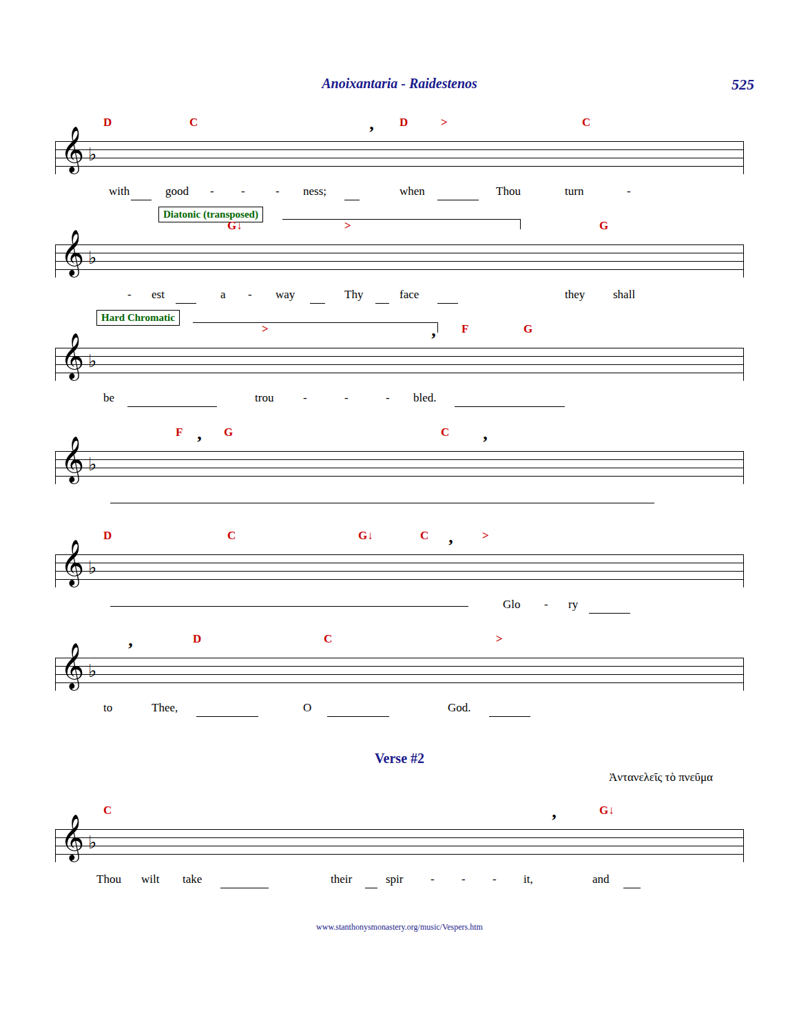Anoixantaria - Raidestenos
525
𝄞
♭
D
C
D
>
C
’
with
good
-
-
-
ness;
when
Thou
turn
-
𝄞
♭
Diatonic (transposed)
G↓
>
G
-
est
a
-
way
Thy
face
they
shall
𝄞
♭
Hard Chromatic
>
F
G
’
be
trou
-
-
-
bled.
𝄞
♭
F
G
C
’
’
𝄞
♭
D
C
G↓
C
>
’
Glo
-
ry
𝄞
♭
D
C
>
’
to
Thee,
O
God.
Verse #2
Ἀντανελεῖς τὸ πνεῦμα
𝄞
♭
C
G↓
’
Thou
wilt
take
their
spir
-
-
-
it,
and
www.stanthonysmonastery.org/music/Vespers.htm